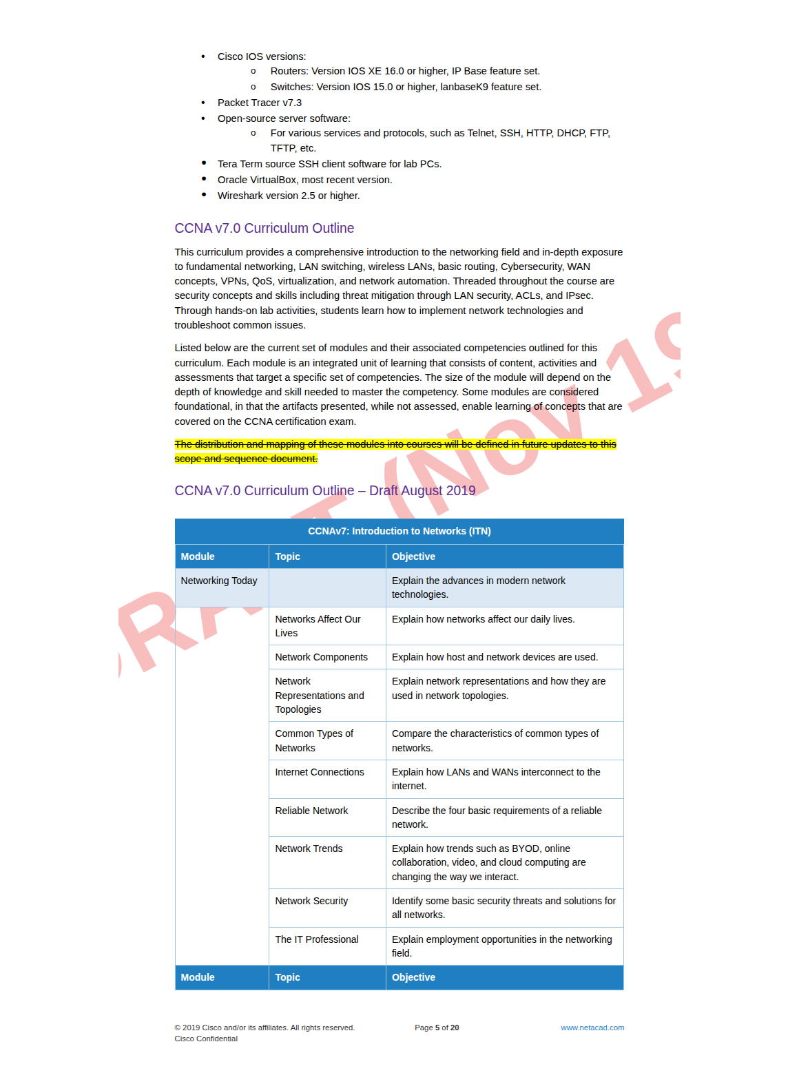DRAFT (Nov 19)
Cisco IOS versions:
Routers: Version IOS XE 16.0 or higher, IP Base feature set.
Switches: Version IOS 15.0 or higher, lanbaseK9 feature set.
Packet Tracer v7.3
Open-source server software:
For various services and protocols, such as Telnet, SSH, HTTP, DHCP, FTP, TFTP, etc.
Tera Term source SSH client software for lab PCs.
Oracle VirtualBox, most recent version.
Wireshark version 2.5 or higher.
CCNA v7.0 Curriculum Outline
This curriculum provides a comprehensive introduction to the networking field and in-depth exposure to fundamental networking, LAN switching, wireless LANs, basic routing, Cybersecurity, WAN concepts, VPNs, QoS, virtualization, and network automation. Threaded throughout the course are security concepts and skills including threat mitigation through LAN security, ACLs, and IPsec. Through hands-on lab activities, students learn how to implement network technologies and troubleshoot common issues.
Listed below are the current set of modules and their associated competencies outlined for this curriculum. Each module is an integrated unit of learning that consists of content, activities and assessments that target a specific set of competencies. The size of the module will depend on the depth of knowledge and skill needed to master the competency. Some modules are considered foundational, in that the artifacts presented, while not assessed, enable learning of concepts that are covered on the CCNA certification exam.
The distribution and mapping of these modules into courses will be defined in future updates to this scope and sequence document.
CCNA v7.0 Curriculum Outline – Draft August 2019
CCNAv7: Introduction to Networks (ITN)
| Module | Topic | Objective |
| --- | --- | --- |
| Networking Today | | Explain the advances in modern network technologies. |
| | Networks Affect Our Lives | Explain how networks affect our daily lives. |
| Network Components | Explain how host and network devices are used. |
| Network Representations and Topologies | Explain network representations and how they are used in network topologies. |
| Common Types of Networks | Compare the characteristics of common types of networks. |
| Internet Connections | Explain how LANs and WANs interconnect to the internet. |
| Reliable Network | Describe the four basic requirements of a reliable network. |
| Network Trends | Explain how trends such as BYOD, online collaboration, video, and cloud computing are changing the way we interact. |
| Network Security | Identify some basic security threats and solutions for all networks. |
| The IT Professional | Explain employment opportunities in the networking field. |
| Module | Topic | Objective |
© 2019 Cisco and/or its affiliates. All rights reserved. Cisco Confidential
Page 5 of 20
www.netacad.com